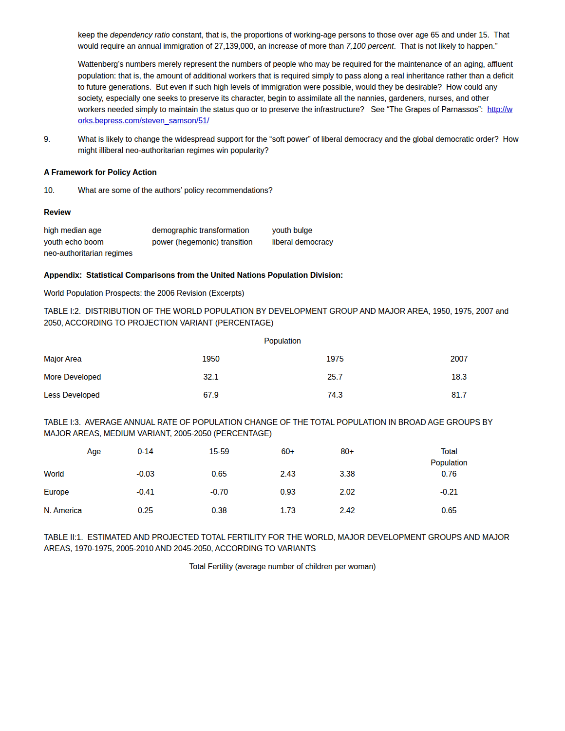keep the dependency ratio constant, that is, the proportions of working-age persons to those over age 65 and under 15. That would require an annual immigration of 27,139,000, an increase of more than 7,100 percent. That is not likely to happen.”
Wattenberg’s numbers merely represent the numbers of people who may be required for the maintenance of an aging, affluent population: that is, the amount of additional workers that is required simply to pass along a real inheritance rather than a deficit to future generations. But even if such high levels of immigration were possible, would they be desirable? How could any society, especially one seeks to preserve its character, begin to assimilate all the nannies, gardeners, nurses, and other workers needed simply to maintain the status quo or to preserve the infrastructure? See “The Grapes of Parnassos”: http://works.bepress.com/steven_samson/51/
9.
What is likely to change the widespread support for the “soft power” of liberal democracy and the global democratic order? How might illiberal neo-authoritarian regimes win popularity?
A Framework for Policy Action
10.
What are some of the authors’ policy recommendations?
Review
| high median age | demographic transformation | youth bulge |
| youth echo boom | power (hegemonic) transition | liberal democracy |
| neo-authoritarian regimes | | |
Appendix: Statistical Comparisons from the United Nations Population Division:
World Population Prospects: the 2006 Revision (Excerpts)
TABLE I:2. DISTRIBUTION OF THE WORLD POPULATION BY DEVELOPMENT GROUP AND MAJOR AREA, 1950, 1975, 2007 and 2050, ACCORDING TO PROJECTION VARIANT (PERCENTAGE)
Population
| Major Area | 1950 | 1975 | 2007 | |
| More Developed | 32.1 | 25.7 | 18.3 | |
| Less Developed | 67.9 | 74.3 | 81.7 | |
TABLE I:3. AVERAGE ANNUAL RATE OF POPULATION CHANGE OF THE TOTAL POPULATION IN BROAD AGE GROUPS BY MAJOR AREAS, MEDIUM VARIANT, 2005-2050 (PERCENTAGE)
| Age | 0-14 | 15-59 | 60+ | 80+ | Total Population |
| World | -0.03 | 0.65 | 2.43 | 3.38 | 0.76 |
| Europe | -0.41 | -0.70 | 0.93 | 2.02 | -0.21 |
| N. America | 0.25 | 0.38 | 1.73 | 2.42 | 0.65 |
TABLE II:1. ESTIMATED AND PROJECTED TOTAL FERTILITY FOR THE WORLD, MAJOR DEVELOPMENT GROUPS AND MAJOR AREAS, 1970-1975, 2005-2010 AND 2045-2050, ACCORDING TO VARIANTS
Total Fertility (average number of children per woman)